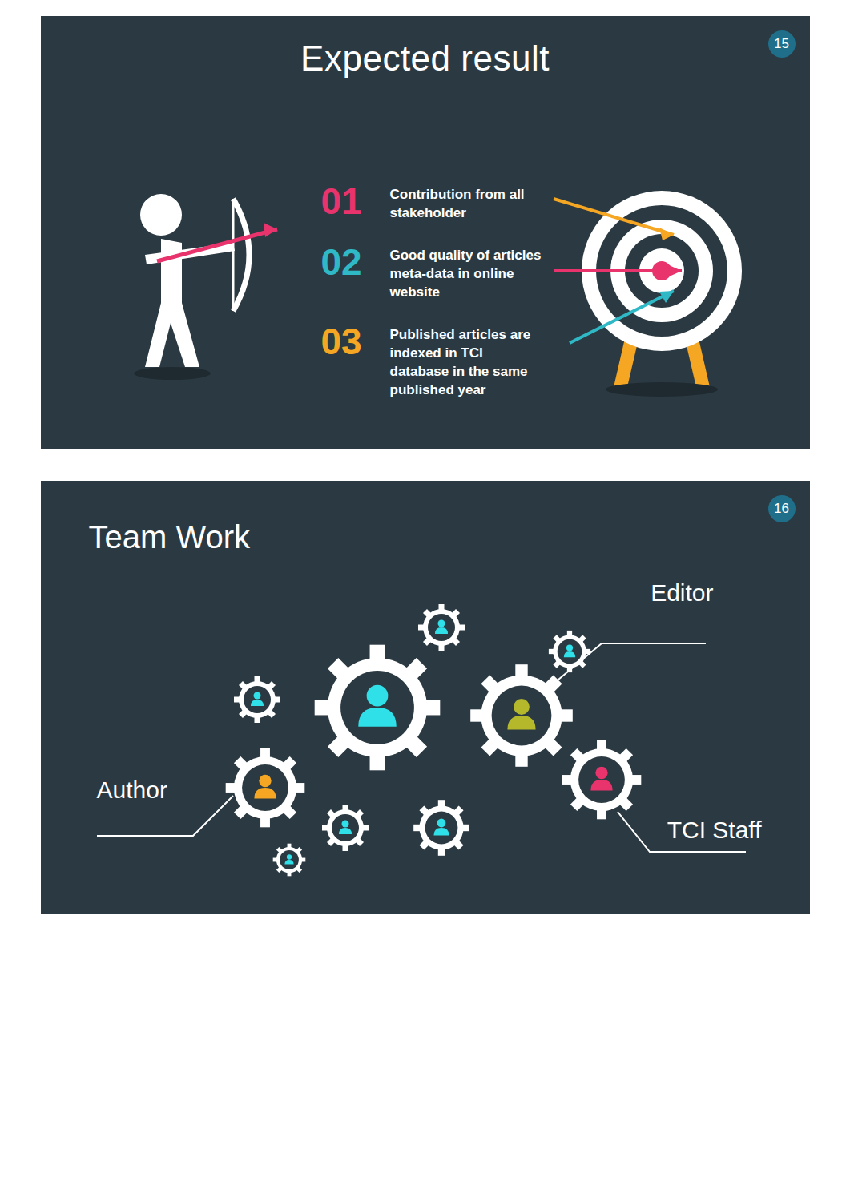15
Expected result
01 Contribution from all stakeholder
02 Good quality of articles meta-data in online website
03 Published articles are indexed in TCI database in the same published year
16
Team Work
Editor Author TCI Staff